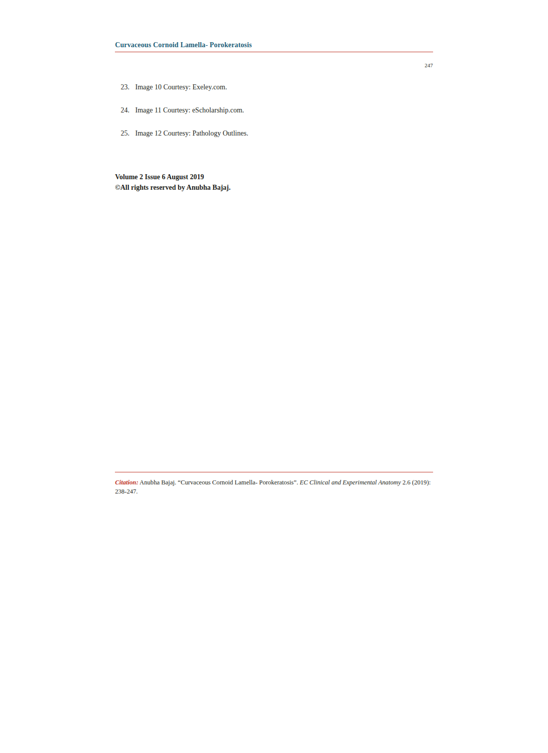Curvaceous Cornoid Lamella- Porokeratosis
247
23. Image 10 Courtesy: Exeley.com.
24. Image 11 Courtesy: eScholarship.com.
25. Image 12 Courtesy: Pathology Outlines.
Volume 2 Issue 6 August 2019
©All rights reserved by Anubha Bajaj.
Citation: Anubha Bajaj. “Curvaceous Cornoid Lamella- Porokeratosis”. EC Clinical and Experimental Anatomy 2.6 (2019): 238-247.